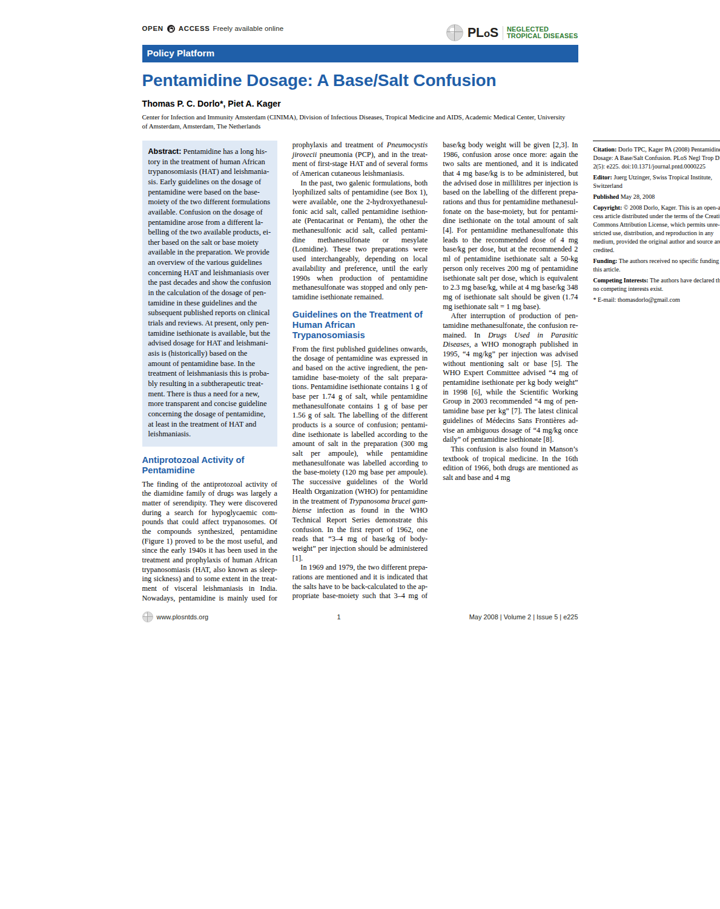OPEN ACCESS Freely available online
PLo S
NEGLECTED
TROPICAL DISEASES
Policy Platform
Pentamidine Dosage: A Base/Salt Confusion
Thomas P. C. Dorlo*, Piet A. Kager
Center for Infection and Immunity Amsterdam (CINIMA), Division of Infectious Diseases, Tropical Medicine and AIDS, Academic Medical Center, University of Amsterdam, Amsterdam, The Netherlands
Abstract: Pentamidine has a long history in the treatment of human African trypanosomiasis (HAT) and leishmaniasis. Early guidelines on the dosage of pentamidine were based on the base-moiety of the two different formulations available. Confusion on the dosage of pentamidine arose from a different labelling of the two available products, either based on the salt or base moiety available in the preparation. We provide an overview of the various guidelines concerning HAT and leishmaniasis over the past decades and show the confusion in the calculation of the dosage of pentamidine in these guidelines and the subsequent published reports on clinical trials and reviews. At present, only pentamidine isethionate is available, but the advised dosage for HAT and leishmaniasis is (historically) based on the amount of pentamidine base. In the treatment of leishmaniasis this is probably resulting in a subtherapeutic treatment. There is thus a need for a new, more transparent and concise guideline concerning the dosage of pentamidine, at least in the treatment of HAT and leishmaniasis.
Antiprotozoal Activity of Pentamidine
The finding of the antiprotozoal activity of the diamidine family of drugs was largely a matter of serendipity. They were discovered during a search for hypoglycaemic compounds that could affect trypanosomes. Of the compounds synthesized, pentamidine (Figure 1) proved to be the most useful, and since the early 1940s it has been used in the treatment and prophylaxis of human African trypanosomiasis (HAT, also known as sleeping sickness) and to some extent in the treatment of visceral leishmaniasis in India. Nowadays, pentamidine is mainly used for prophylaxis and treatment of Pneumocystis jirovecii pneumonia (PCP), and in the treatment of first-stage HAT and of several forms of American cutaneous leishmaniasis.
In the past, two galenic formulations, both lyophilized salts of pentamidine (see Box 1), were available, one the 2-hydroxyethanesulfonic acid salt, called pentamidine isethionate (Pentacarinat or Pentam), the other the methanesulfonic acid salt, called pentamidine methanesulfonate or mesylate (Lomidine). These two preparations were used interchangeably, depending on local availability and preference, until the early 1990s when production of pentamidine methanesulfonate was stopped and only pentamidine isethionate remained.
Guidelines on the Treatment of Human African Trypanosomiasis
From the first published guidelines onwards, the dosage of pentamidine was expressed in and based on the active ingredient, the pentamidine base-moiety of the salt preparations. Pentamidine isethionate contains 1 g of base per 1.74 g of salt, while pentamidine methanesulfonate contains 1 g of base per 1.56 g of salt. The labelling of the different products is a source of confusion; pentamidine isethionate is labelled according to the amount of salt in the preparation (300 mg salt per ampoule), while pentamidine methanesulfonate was labelled according to the base-moiety (120 mg base per ampoule). The successive guidelines of the World Health Organization (WHO) for pentamidine in the treatment of Trypanosoma brucei gambiense infection as found in the WHO Technical Report Series demonstrate this confusion. In the first report of 1962, one reads that “3–4 mg of base/kg of body-weight” per injection should be administered [1].
In 1969 and 1979, the two different preparations are mentioned and it is indicated that the salts have to be back-calculated to the appropriate base-moiety such that 3–4 mg of base/kg body weight will be given [2,3]. In 1986, confusion arose once more: again the two salts are mentioned, and it is indicated that 4 mg base/kg is to be administered, but the advised dose in millilitres per injection is based on the labelling of the different preparations and thus for pentamidine methanesulfonate on the base-moiety, but for pentamidine isethionate on the total amount of salt [4]. For pentamidine methanesulfonate this leads to the recommended dose of 4 mg base/kg per dose, but at the recommended 2 ml of pentamidine isethionate salt a 50-kg person only receives 200 mg of pentamidine isethionate salt per dose, which is equivalent to 2.3 mg base/kg, while at 4 mg base/kg 348 mg of isethionate salt should be given (1.74 mg isethionate salt = 1 mg base).
After interruption of production of pentamidine methanesulfonate, the confusion remained. In Drugs Used in Parasitic Diseases, a WHO monograph published in 1995, “4 mg/kg” per injection was advised without mentioning salt or base [5]. The WHO Expert Committee advised “4 mg of pentamidine isethionate per kg body weight” in 1998 [6], while the Scientific Working Group in 2003 recommended “4 mg of pentamidine base per kg” [7]. The latest clinical guidelines of Médecins Sans Frontières advise an ambiguous dosage of “4 mg/kg once daily” of pentamidine isethionate [8].
This confusion is also found in Manson’s textbook of tropical medicine. In the 16th edition of 1966, both drugs are mentioned as salt and base and 4 mg
Citation: Dorlo TPC, Kager PA (2008) Pentamidine Dosage: A Base/Salt Confusion. PLoS Negl Trop Dis 2(5): e225. doi:10.1371/journal.pntd.0000225
Editor: Juerg Utzinger, Swiss Tropical Institute, Switzerland
Published May 28, 2008
Copyright: © 2008 Dorlo, Kager. This is an open-access article distributed under the terms of the Creative Commons Attribution License, which permits unrestricted use, distribution, and reproduction in any medium, provided the original author and source are credited.
Funding: The authors received no specific funding for this article.
Competing Interests: The authors have declared that no competing interests exist.
* E-mail: thomasdorlo@gmail.com
www.plosntds.org
1
May 2008 | Volume 2 | Issue 5 | e225